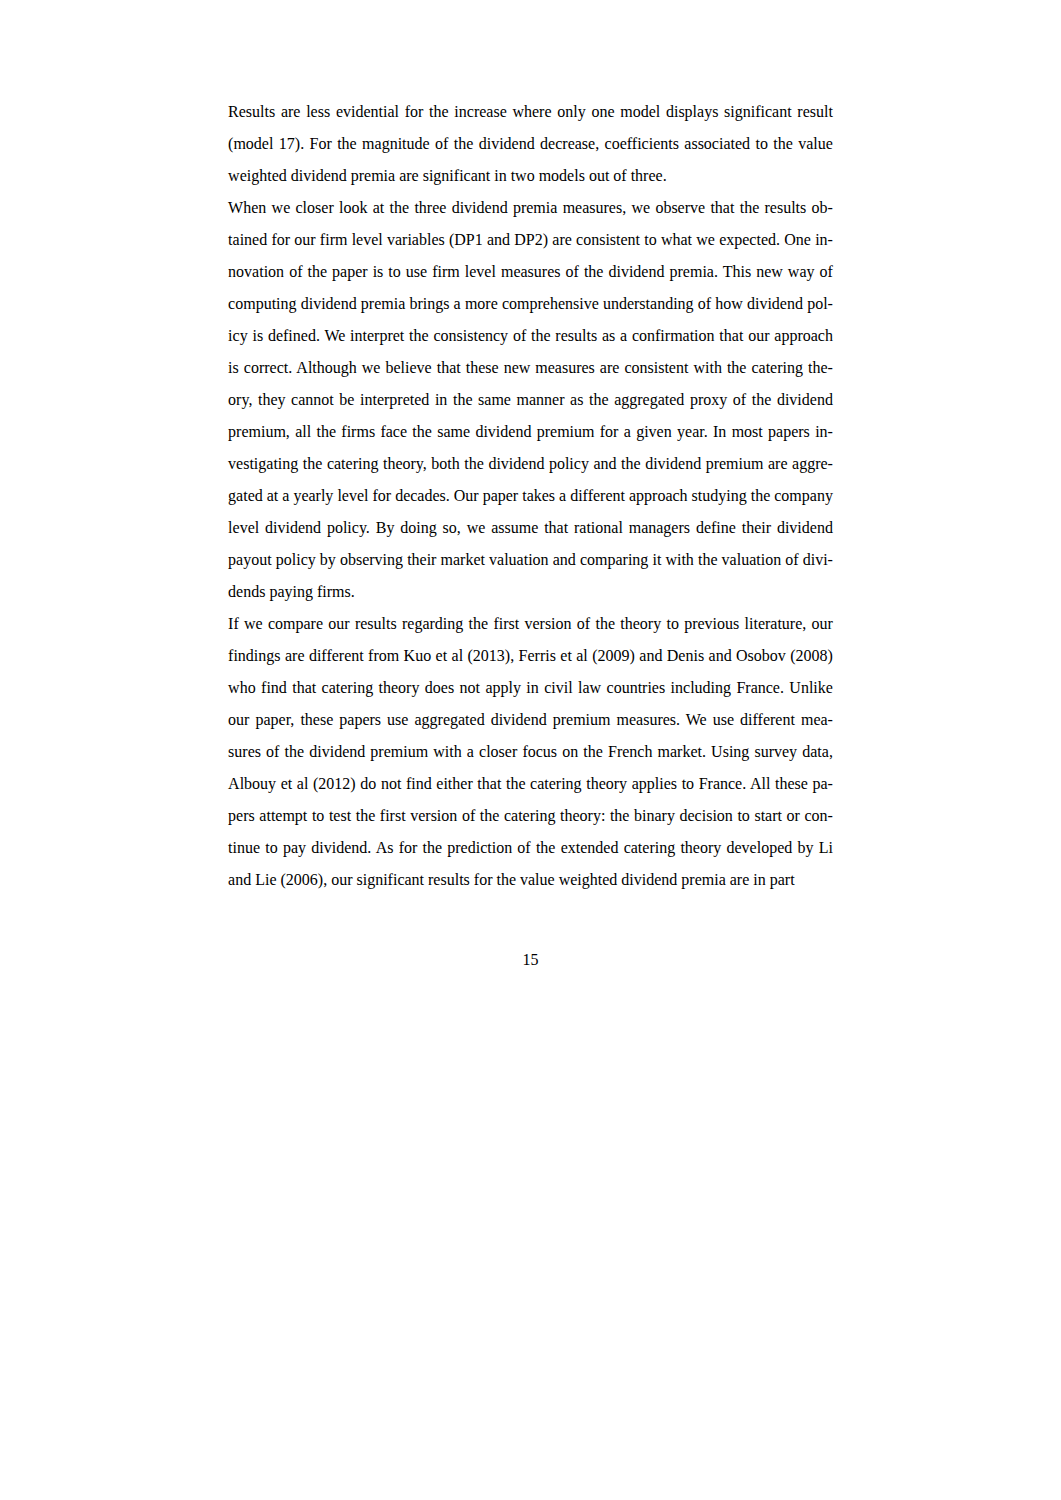Results are less evidential for the increase where only one model displays significant result (model 17). For the magnitude of the dividend decrease, coefficients associated to the value weighted dividend premia are significant in two models out of three.
When we closer look at the three dividend premia measures, we observe that the results obtained for our firm level variables (DP1 and DP2) are consistent to what we expected. One innovation of the paper is to use firm level measures of the dividend premia. This new way of computing dividend premia brings a more comprehensive understanding of how dividend policy is defined. We interpret the consistency of the results as a confirmation that our approach is correct. Although we believe that these new measures are consistent with the catering theory, they cannot be interpreted in the same manner as the aggregated proxy of the dividend premium, all the firms face the same dividend premium for a given year. In most papers investigating the catering theory, both the dividend policy and the dividend premium are aggregated at a yearly level for decades. Our paper takes a different approach studying the company level dividend policy. By doing so, we assume that rational managers define their dividend payout policy by observing their market valuation and comparing it with the valuation of dividends paying firms.
If we compare our results regarding the first version of the theory to previous literature, our findings are different from Kuo et al (2013), Ferris et al (2009) and Denis and Osobov (2008) who find that catering theory does not apply in civil law countries including France. Unlike our paper, these papers use aggregated dividend premium measures. We use different measures of the dividend premium with a closer focus on the French market. Using survey data, Albouy et al (2012) do not find either that the catering theory applies to France. All these papers attempt to test the first version of the catering theory: the binary decision to start or continue to pay dividend. As for the prediction of the extended catering theory developed by Li and Lie (2006), our significant results for the value weighted dividend premia are in part
15